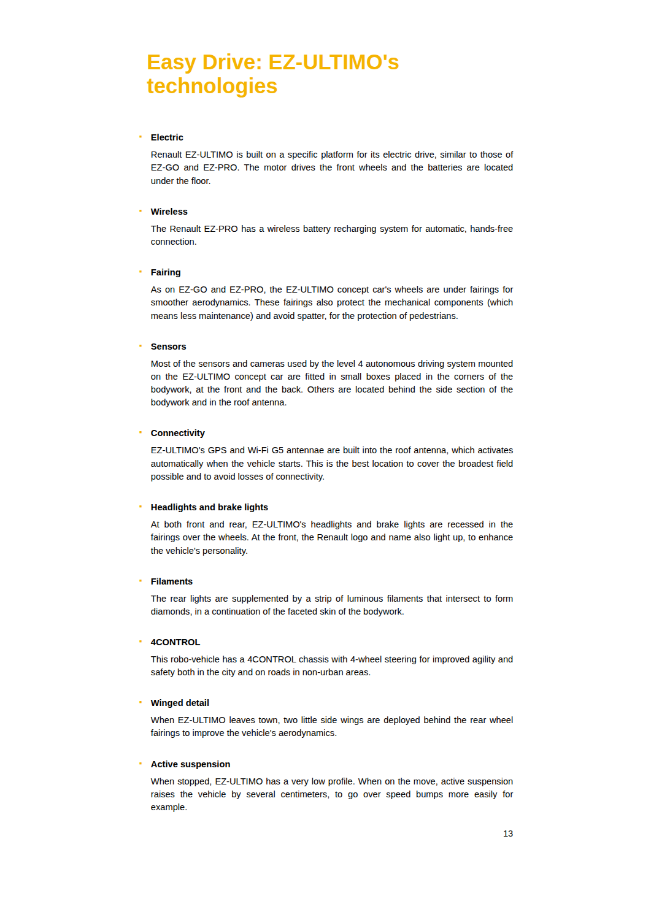Easy Drive: EZ-ULTIMO's technologies
Electric
Renault EZ-ULTIMO is built on a specific platform for its electric drive, similar to those of EZ-GO and EZ-PRO. The motor drives the front wheels and the batteries are located under the floor.
Wireless
The Renault EZ-PRO has a wireless battery recharging system for automatic, hands-free connection.
Fairing
As on EZ-GO and EZ-PRO, the EZ-ULTIMO concept car's wheels are under fairings for smoother aerodynamics. These fairings also protect the mechanical components (which means less maintenance) and avoid spatter, for the protection of pedestrians.
Sensors
Most of the sensors and cameras used by the level 4 autonomous driving system mounted on the EZ-ULTIMO concept car are fitted in small boxes placed in the corners of the bodywork, at the front and the back. Others are located behind the side section of the bodywork and in the roof antenna.
Connectivity
EZ-ULTIMO's GPS and Wi-Fi G5 antennae are built into the roof antenna, which activates automatically when the vehicle starts. This is the best location to cover the broadest field possible and to avoid losses of connectivity.
Headlights and brake lights
At both front and rear, EZ-ULTIMO's headlights and brake lights are recessed in the fairings over the wheels. At the front, the Renault logo and name also light up, to enhance the vehicle's personality.
Filaments
The rear lights are supplemented by a strip of luminous filaments that intersect to form diamonds, in a continuation of the faceted skin of the bodywork.
4CONTROL
This robo-vehicle has a 4CONTROL chassis with 4-wheel steering for improved agility and safety both in the city and on roads in non-urban areas.
Winged detail
When EZ-ULTIMO leaves town, two little side wings are deployed behind the rear wheel fairings to improve the vehicle's aerodynamics.
Active suspension
When stopped, EZ-ULTIMO has a very low profile. When on the move, active suspension raises the vehicle by several centimeters, to go over speed bumps more easily for example.
13